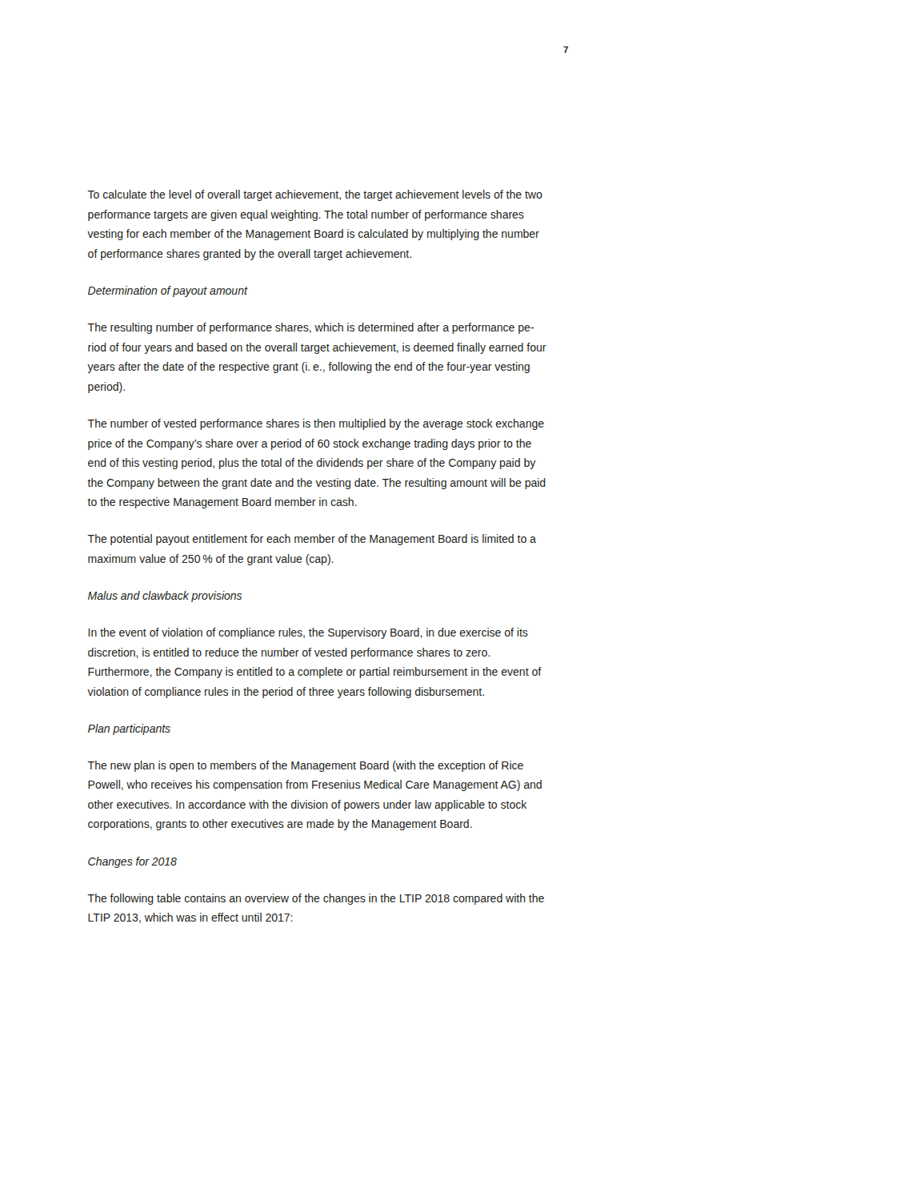7
To calculate the level of overall target achievement, the target achievement levels of the two performance targets are given equal weighting. The total number of performance shares vesting for each member of the Management Board is calculated by multiplying the number of performance shares granted by the overall target achievement.
Determination of payout amount
The resulting number of performance shares, which is determined after a performance period of four years and based on the overall target achievement, is deemed finally earned four years after the date of the respective grant (i. e., following the end of the four-year vesting period).
The number of vested performance shares is then multiplied by the average stock exchange price of the Company’s share over a period of 60 stock exchange trading days prior to the end of this vesting period, plus the total of the dividends per share of the Company paid by the Company between the grant date and the vesting date. The resulting amount will be paid to the respective Management Board member in cash.
The potential payout entitlement for each member of the Management Board is limited to a maximum value of 250 % of the grant value (cap).
Malus and clawback provisions
In the event of violation of compliance rules, the Supervisory Board, in due exercise of its discretion, is entitled to reduce the number of vested performance shares to zero. Furthermore, the Company is entitled to a complete or partial reimbursement in the event of violation of compliance rules in the period of three years following disbursement.
Plan participants
The new plan is open to members of the Management Board (with the exception of Rice Powell, who receives his compensation from Fresenius Medical Care Management AG) and other executives. In accordance with the division of powers under law applicable to stock corporations, grants to other executives are made by the Management Board.
Changes for 2018
The following table contains an overview of the changes in the LTIP 2018 compared with the LTIP 2013, which was in effect until 2017: